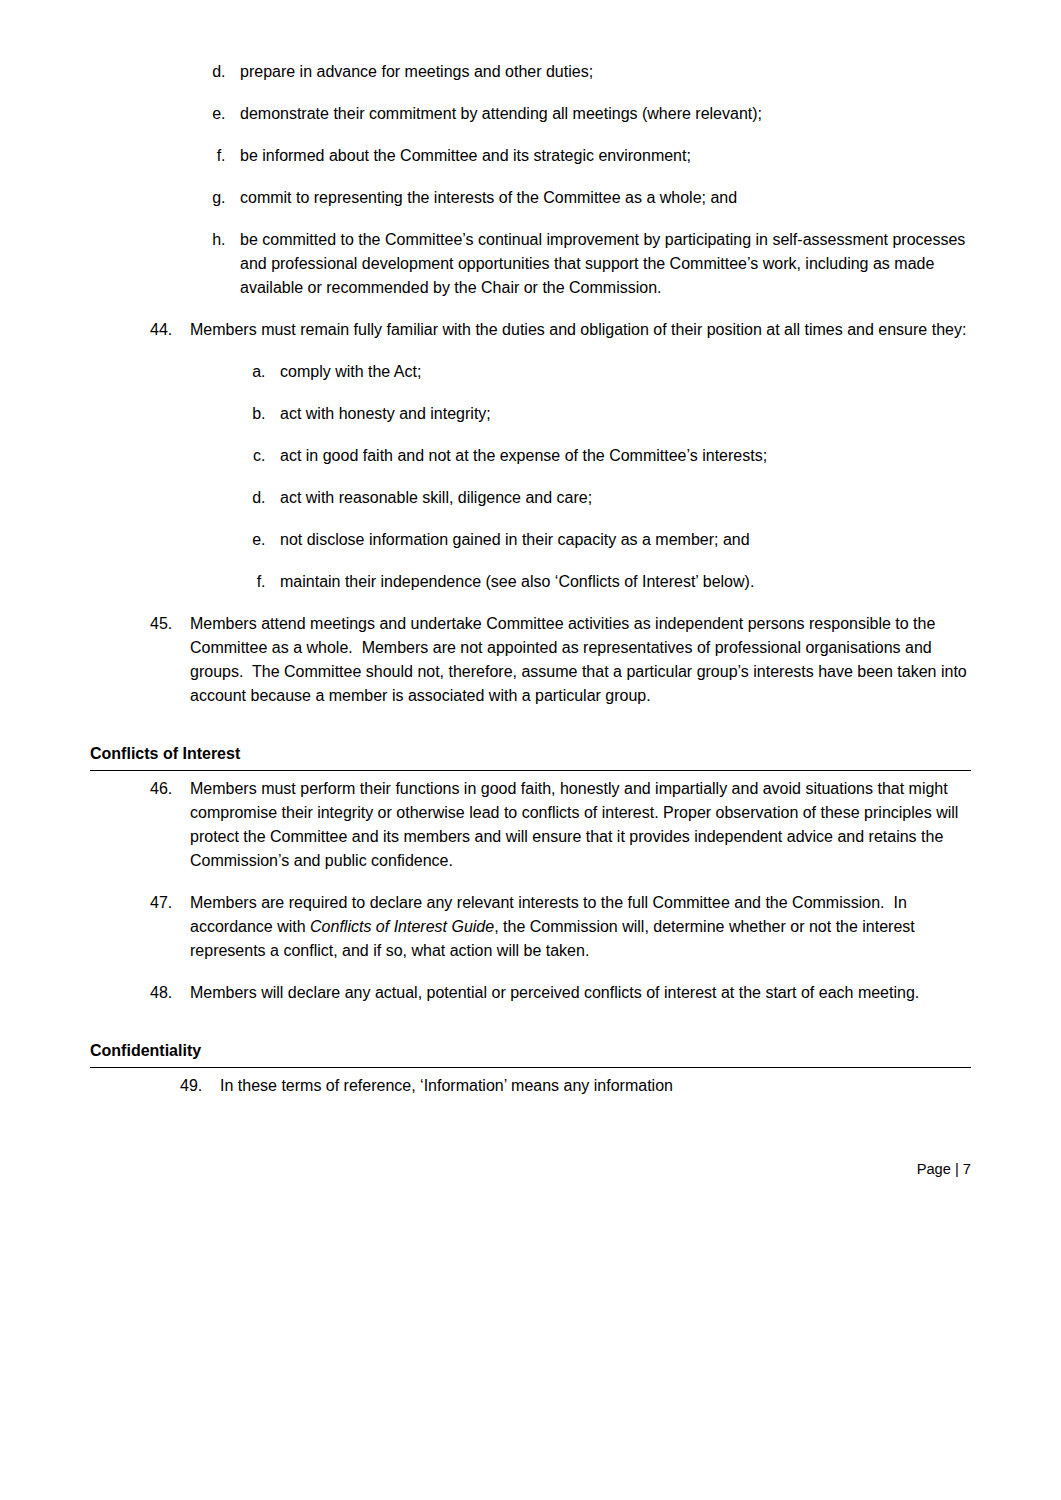prepare in advance for meetings and other duties;
demonstrate their commitment by attending all meetings (where relevant);
be informed about the Committee and its strategic environment;
commit to representing the interests of the Committee as a whole; and
be committed to the Committee’s continual improvement by participating in self-assessment processes and professional development opportunities that support the Committee’s work, including as made available or recommended by the Chair or the Commission.
44. Members must remain fully familiar with the duties and obligation of their position at all times and ensure they:
comply with the Act;
act with honesty and integrity;
act in good faith and not at the expense of the Committee’s interests;
act with reasonable skill, diligence and care;
not disclose information gained in their capacity as a member; and
maintain their independence (see also ‘Conflicts of Interest’ below).
45. Members attend meetings and undertake Committee activities as independent persons responsible to the Committee as a whole. Members are not appointed as representatives of professional organisations and groups. The Committee should not, therefore, assume that a particular group’s interests have been taken into account because a member is associated with a particular group.
Conflicts of Interest
46. Members must perform their functions in good faith, honestly and impartially and avoid situations that might compromise their integrity or otherwise lead to conflicts of interest. Proper observation of these principles will protect the Committee and its members and will ensure that it provides independent advice and retains the Commission’s and public confidence.
47. Members are required to declare any relevant interests to the full Committee and the Commission. In accordance with Conflicts of Interest Guide, the Commission will, determine whether or not the interest represents a conflict, and if so, what action will be taken.
48. Members will declare any actual, potential or perceived conflicts of interest at the start of each meeting.
Confidentiality
49. In these terms of reference, ‘Information’ means any information
Page | 7